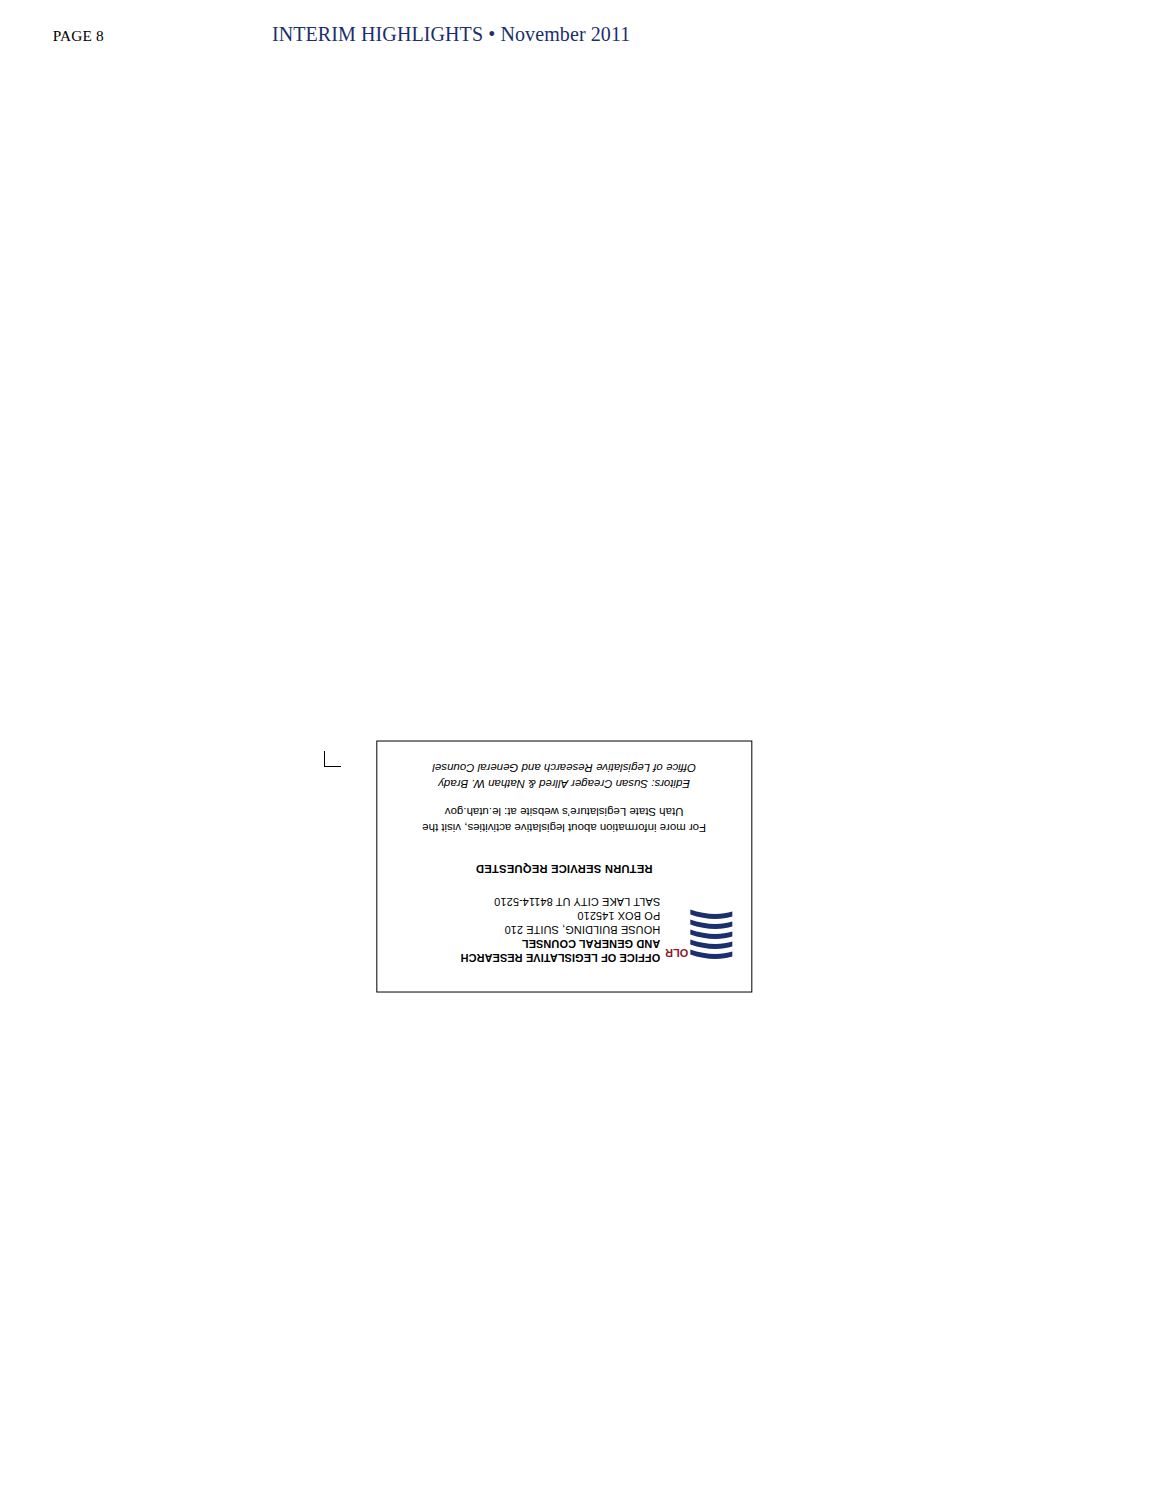PAGE 8
INTERIM HIGHLIGHTS • November 2011
OLRGC
OFFICE OF LEGISLATIVE RESEARCH
AND GENERAL COUNSEL
HOUSE BUILDING, SUITE 210
PO BOX 145210
SALT LAKE CITY UT 84114-5210
RETURN SERVICE REQUESTED
For more information about legislative activities, visit the
Utah State Legislature’s website at: le.utah.gov
Editors: Susan Creager Allred & Nathan W. Brady
Office of Legislative Research and General Counsel